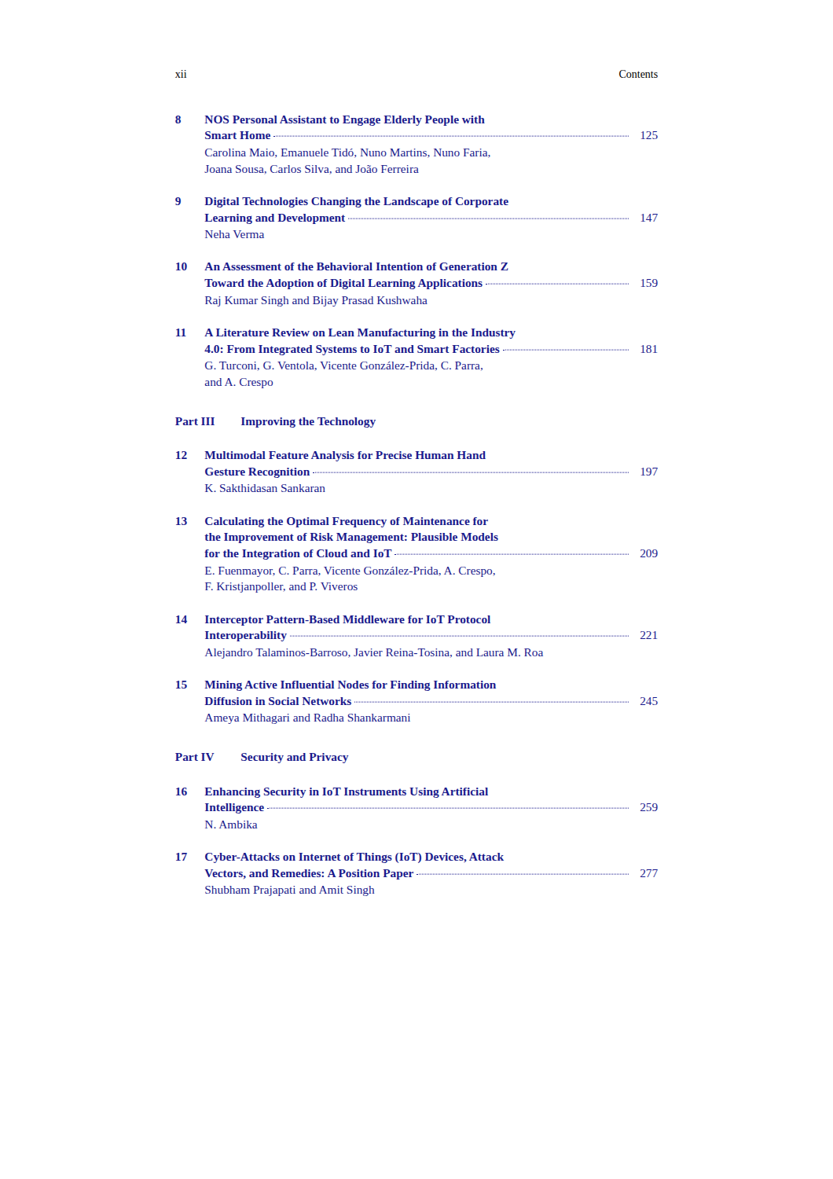xii Contents
8
NOS Personal Assistant to Engage Elderly People with Smart Home 125 Carolina Maio, Emanuele Tidó, Nuno Martins, Nuno Faria,
Joana Sousa, Carlos Silva, and João Ferreira
9
Digital Technologies Changing the Landscape of Corporate Learning and Development 147 Neha Verma
10
An Assessment of the Behavioral Intention of Generation Z Toward the Adoption of Digital Learning Applications 159 Raj Kumar Singh and Bijay Prasad Kushwaha
11
A Literature Review on Lean Manufacturing in the Industry 4.0: From Integrated Systems to IoT and Smart Factories 181 G. Turconi, G. Ventola, Vicente González-Prida, C. Parra,
and A. Crespo
Part III
Improving the Technology
12
Multimodal Feature Analysis for Precise Human Hand Gesture Recognition 197 K. Sakthidasan Sankaran
13
Calculating the Optimal Frequency of Maintenance for the Improvement of Risk Management: Plausible Models for the Integration of Cloud and IoT 209 E. Fuenmayor, C. Parra, Vicente González-Prida, A. Crespo,
F. Kristjanpoller, and P. Viveros
14
Interceptor Pattern-Based Middleware for IoT Protocol Interoperability 221 Alejandro Talaminos-Barroso, Javier Reina-Tosina, and Laura M. Roa
15
Mining Active Influential Nodes for Finding Information Diffusion in Social Networks 245 Ameya Mithagari and Radha Shankarmani
Part IV
Security and Privacy
16
Enhancing Security in IoT Instruments Using Artificial Intelligence 259 N. Ambika
17
Cyber-Attacks on Internet of Things (IoT) Devices, Attack Vectors, and Remedies: A Position Paper 277 Shubham Prajapati and Amit Singh